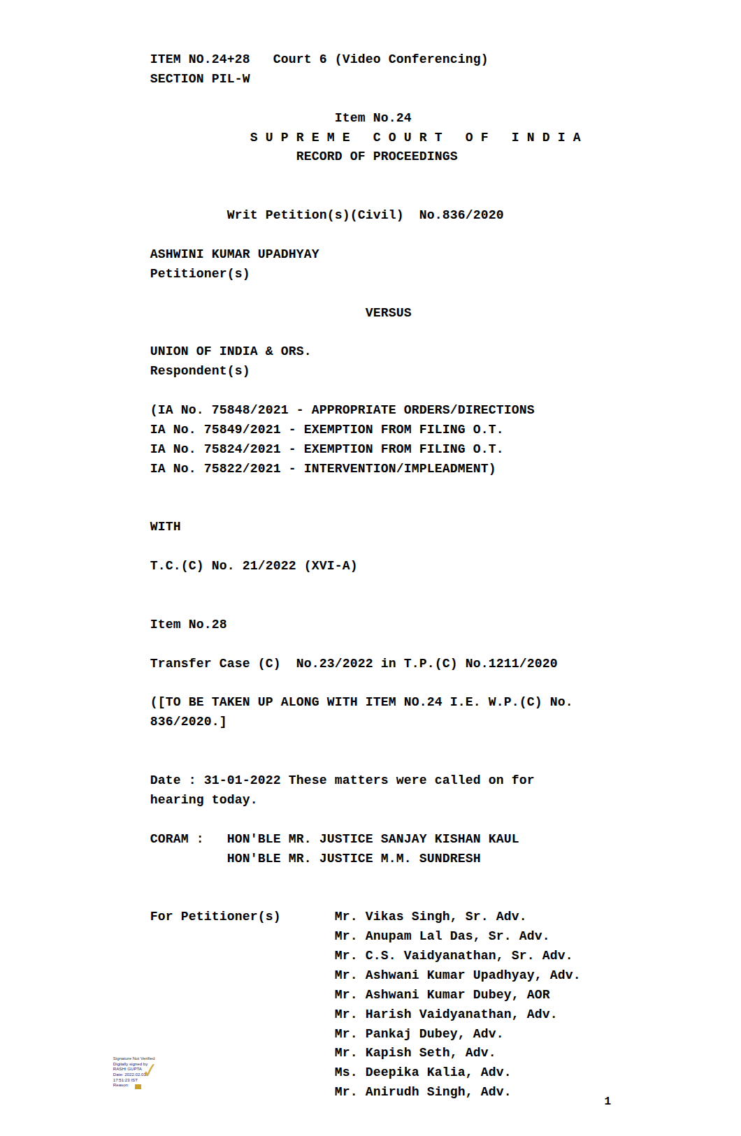ITEM NO.24+28   Court 6 (Video Conferencing)        SECTION PIL-W

                        Item No.24
             S U P R E M E   C O U R T   O F   I N D I A
                   RECORD OF PROCEEDINGS


          Writ Petition(s)(Civil)  No.836/2020

ASHWINI KUMAR UPADHYAY                              Petitioner(s)

                            VERSUS

UNION OF INDIA & ORS.                               Respondent(s)

(IA No. 75848/2021 - APPROPRIATE ORDERS/DIRECTIONS
IA No. 75849/2021 - EXEMPTION FROM FILING O.T.
IA No. 75824/2021 - EXEMPTION FROM FILING O.T.
IA No. 75822/2021 - INTERVENTION/IMPLEADMENT)


WITH

T.C.(C) No. 21/2022 (XVI-A)


Item No.28

Transfer Case (C)  No.23/2022 in T.P.(C) No.1211/2020

([TO BE TAKEN UP ALONG WITH ITEM NO.24 I.E. W.P.(C) No. 836/2020.]


Date : 31-01-2022 These matters were called on for hearing today.

CORAM :   HON'BLE MR. JUSTICE SANJAY KISHAN KAUL
          HON'BLE MR. JUSTICE M.M. SUNDRESH


For Petitioner(s)       Mr. Vikas Singh, Sr. Adv.
                        Mr. Anupam Lal Das, Sr. Adv.
                        Mr. C.S. Vaidyanathan, Sr. Adv.
                        Mr. Ashwani Kumar Upadhyay, Adv.
                        Mr. Ashwani Kumar Dubey, AOR
                        Mr. Harish Vaidyanathan, Adv.
                        Mr. Pankaj Dubey, Adv.
                        Mr. Kapish Seth, Adv.
                        Ms. Deepika Kalia, Adv.
                        Mr. Anirudh Singh, Adv.
✓
Signature Not Verified
Digitally signed by
RASHI GUPTA
Date: 2022.02.01
17:51:23 IST
Reason:
1